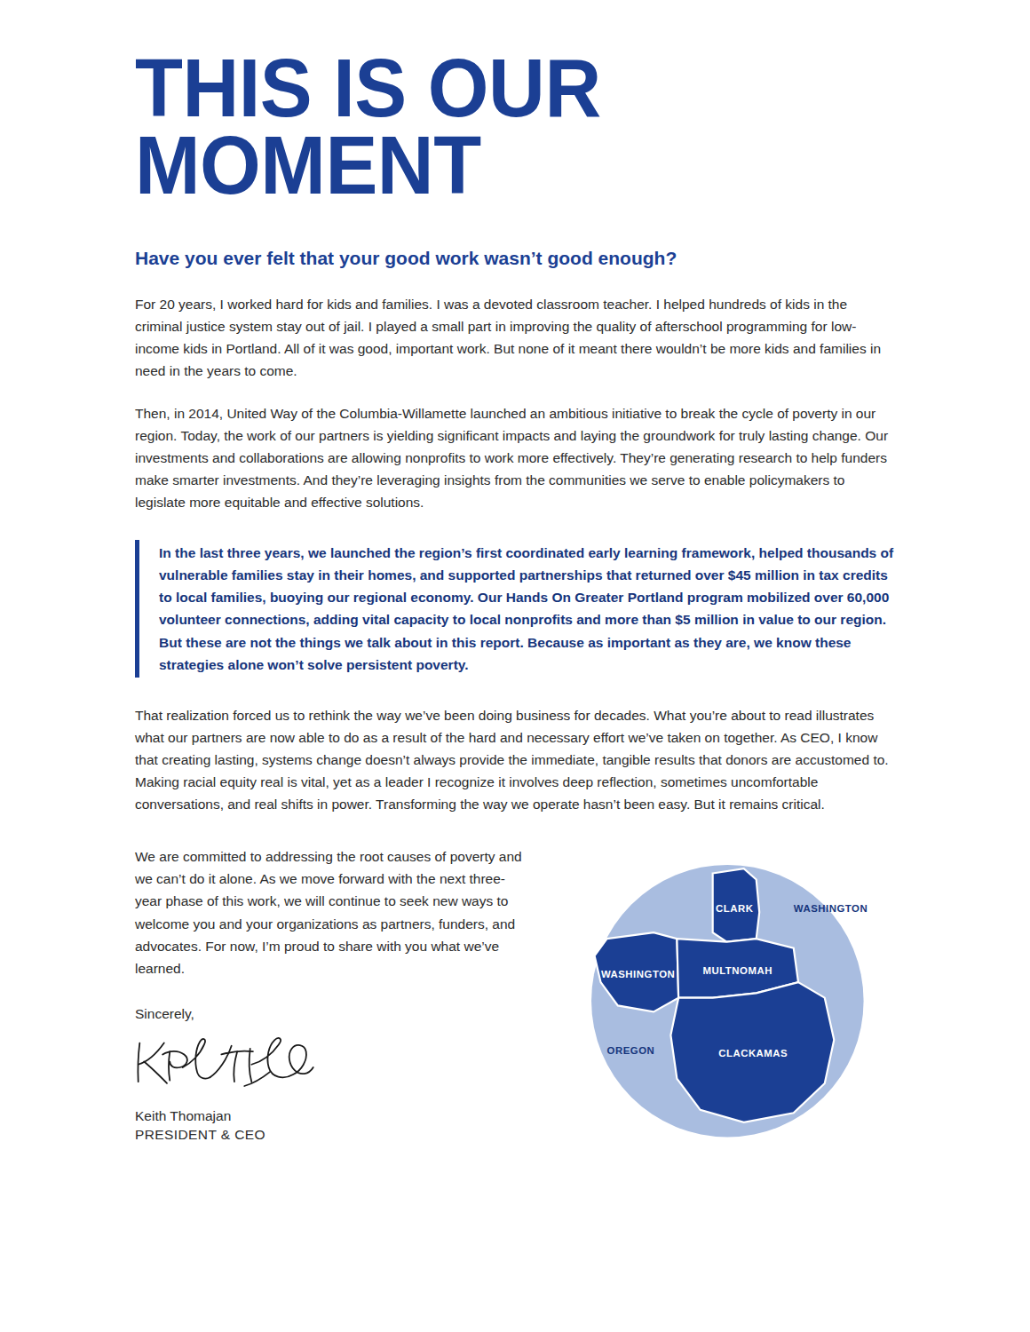This is our moment
Have you ever felt that your good work wasn’t good enough?
For 20 years, I worked hard for kids and families. I was a devoted classroom teacher. I helped hundreds of kids in the criminal justice system stay out of jail. I played a small part in improving the quality of afterschool programming for low-income kids in Portland. All of it was good, important work. But none of it meant there wouldn’t be more kids and families in need in the years to come.
Then, in 2014, United Way of the Columbia-Willamette launched an ambitious initiative to break the cycle of poverty in our region. Today, the work of our partners is yielding significant impacts and laying the groundwork for truly lasting change. Our investments and collaborations are allowing nonprofits to work more effectively. They’re generating research to help funders make smarter investments. And they’re leveraging insights from the communities we serve to enable policymakers to legislate more equitable and effective solutions.
In the last three years, we launched the region’s first coordinated early learning framework, helped thousands of vulnerable families stay in their homes, and supported partnerships that returned over $45 million in tax credits to local families, buoying our regional economy. Our Hands On Greater Portland program mobilized over 60,000 volunteer connections, adding vital capacity to local nonprofits and more than $5 million in value to our region. But these are not the things we talk about in this report. Because as important as they are, we know these strategies alone won’t solve persistent poverty.
That realization forced us to rethink the way we’ve been doing business for decades. What you’re about to read illustrates what our partners are now able to do as a result of the hard and necessary effort we’ve taken on together. As CEO, I know that creating lasting, systems change doesn’t always provide the immediate, tangible results that donors are accustomed to. Making racial equity real is vital, yet as a leader I recognize it involves deep reflection, sometimes uncomfortable conversations, and real shifts in power. Transforming the way we operate hasn’t been easy. But it remains critical.
We are committed to addressing the root causes of poverty and we can’t do it alone. As we move forward with the next three-year phase of this work, we will continue to seek new ways to welcome you and your organizations as partners, funders, and advocates. For now, I’m proud to share with you what we’ve learned.
Sincerely,
Keith Thomajan PRESIDENT & CEO
Four-county service region CLARK WASHINGTON WASHINGTON MULTNOMAH OREGON CLACKAMAS